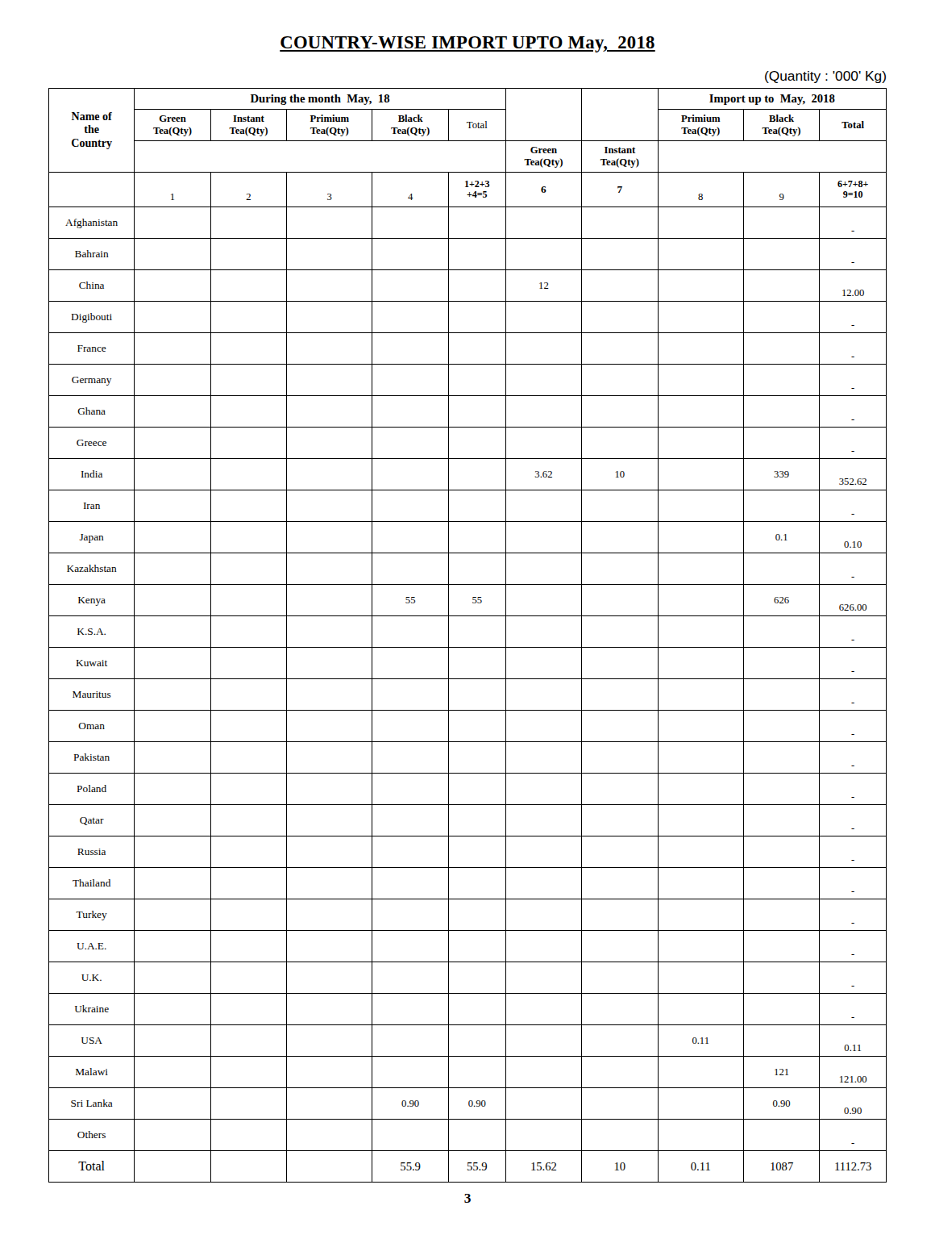COUNTRY-WISE IMPORT UPTO May, 2018
(Quantity : '000' Kg)
| Name of the Country | During the month May, 18 | | | Import up to May, 2018 |
| --- | --- | --- | --- | --- |
| Green Tea(Qty) | Instant Tea(Qty) | Primium Tea(Qty) | Black Tea(Qty) | Total | Primium Tea(Qty) | Black Tea(Qty) | Total |
| | | Green Tea(Qty) | Instant Tea(Qty) | |
| | 1 | 2 | 3 | 4 | 1+2+3 +4=5 | 6 | 7 | 8 | 9 | 6+7+8+ 9=10 |
| Afghanistan | | | | | | | | | | - |
| Bahrain | | | | | | | | | | - |
| China | | | | | | 12 | | | | 12.00 |
| Digibouti | | | | | | | | | | - |
| France | | | | | | | | | | - |
| Germany | | | | | | | | | | - |
| Ghana | | | | | | | | | | - |
| Greece | | | | | | | | | | - |
| India | | | | | | 3.62 | 10 | | 339 | 352.62 |
| Iran | | | | | | | | | | - |
| Japan | | | | | | | | | 0.1 | 0.10 |
| Kazakhstan | | | | | | | | | | - |
| Kenya | | | | 55 | 55 | | | | 626 | 626.00 |
| K.S.A. | | | | | | | | | | - |
| Kuwait | | | | | | | | | | - |
| Mauritus | | | | | | | | | | - |
| Oman | | | | | | | | | | - |
| Pakistan | | | | | | | | | | - |
| Poland | | | | | | | | | | - |
| Qatar | | | | | | | | | | - |
| Russia | | | | | | | | | | - |
| Thailand | | | | | | | | | | - |
| Turkey | | | | | | | | | | - |
| U.A.E. | | | | | | | | | | - |
| U.K. | | | | | | | | | | - |
| Ukraine | | | | | | | | | | - |
| USA | | | | | | | | 0.11 | | 0.11 |
| Malawi | | | | | | | | | 121 | 121.00 |
| Sri Lanka | | | | 0.90 | 0.90 | | | | 0.90 | 0.90 |
| Others | | | | | | | | | | - |
| Total | | | | 55.9 | 55.9 | 15.62 | 10 | 0.11 | 1087 | 1112.73 |
3